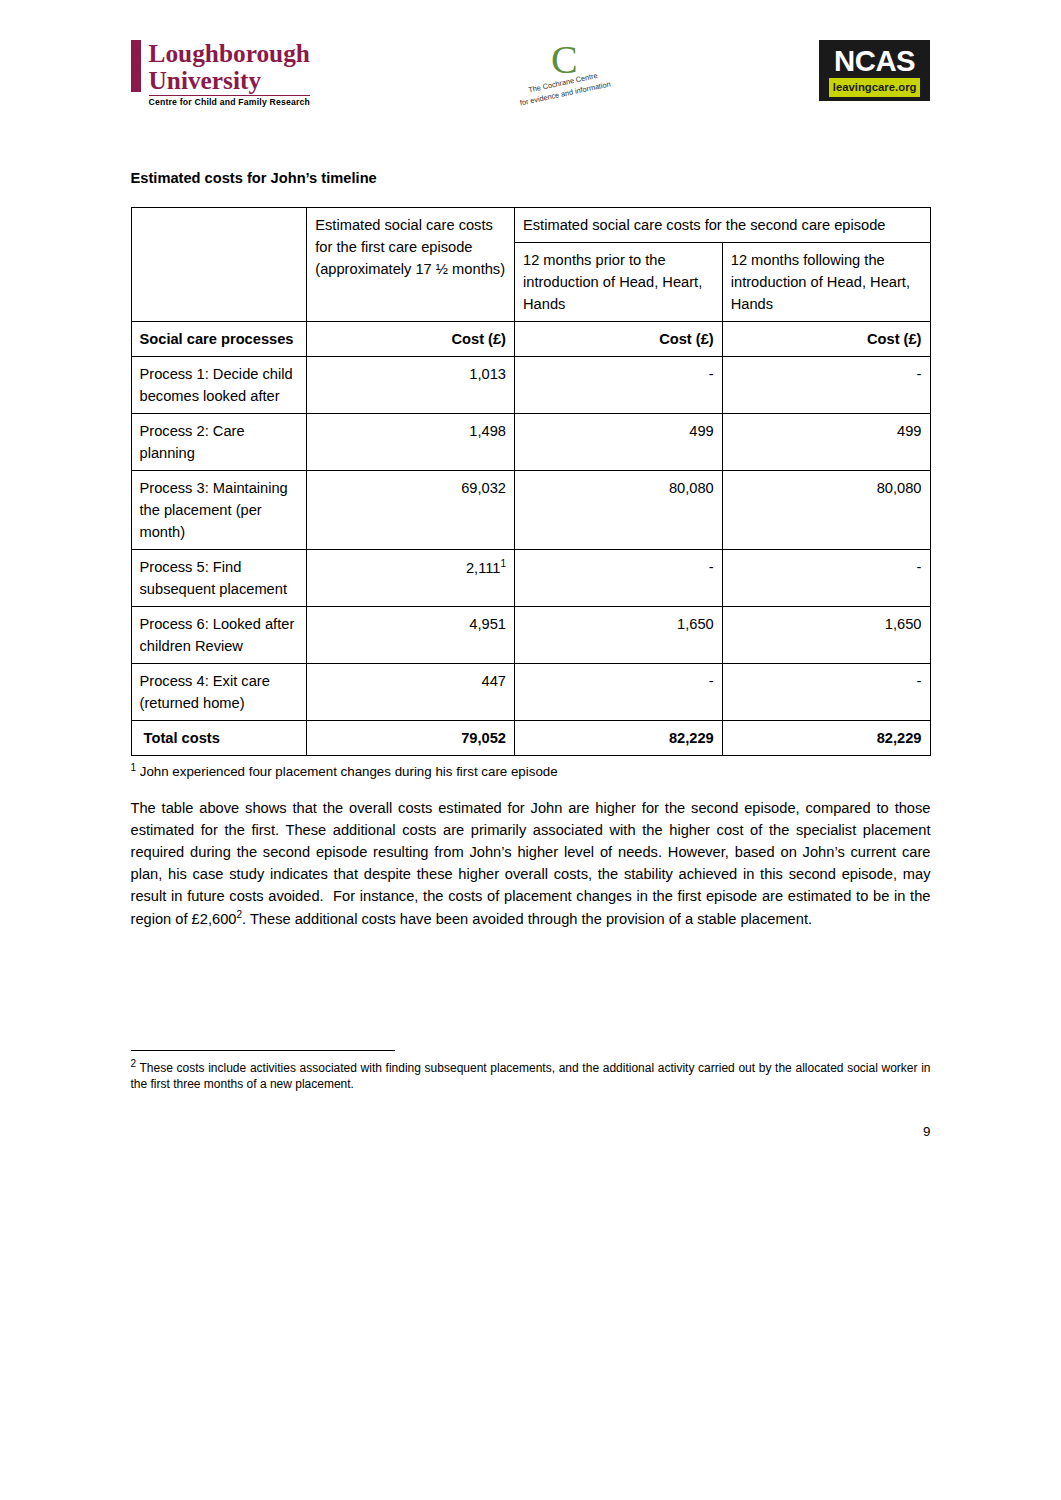Loughborough University Centre for Child and Family Research
C
The Cochrane Centre
for evidence and information
NCAS
leavingcare.org
Estimated costs for John’s timeline
| | Estimated social care costs for the first care episode (approximately 17 ½ months) | Estimated social care costs for the second care episode |
| 12 months prior to the introduction of Head, Heart, Hands | 12 months following the introduction of Head, Heart, Hands |
| Social care processes | Cost (£) | Cost (£) | Cost (£) |
| Process 1: Decide child becomes looked after | 1,013 | - | - |
| Process 2: Care planning | 1,498 | 499 | 499 |
| Process 3: Maintaining the placement (per month) | 69,032 | 80,080 | 80,080 |
| Process 5: Find subsequent placement | 2,111 1 | - | - |
| Process 6: Looked after children Review | 4,951 | 1,650 | 1,650 |
| Process 4: Exit care (returned home) | 447 | - | - |
| Total costs | 79,052 | 82,229 | 82,229 |
1 John experienced four placement changes during his first care episode
The table above shows that the overall costs estimated for John are higher for the second episode, compared to those estimated for the first. These additional costs are primarily associated with the higher cost of the specialist placement required during the second episode resulting from John’s higher level of needs. However, based on John’s current care plan, his case study indicates that despite these higher overall costs, the stability achieved in this second episode, may result in future costs avoided. For instance, the costs of placement changes in the first episode are estimated to be in the region of £2,6002. These additional costs have been avoided through the provision of a stable placement.
2 These costs include activities associated with finding subsequent placements, and the additional activity carried out by the allocated social worker in the first three months of a new placement.
9